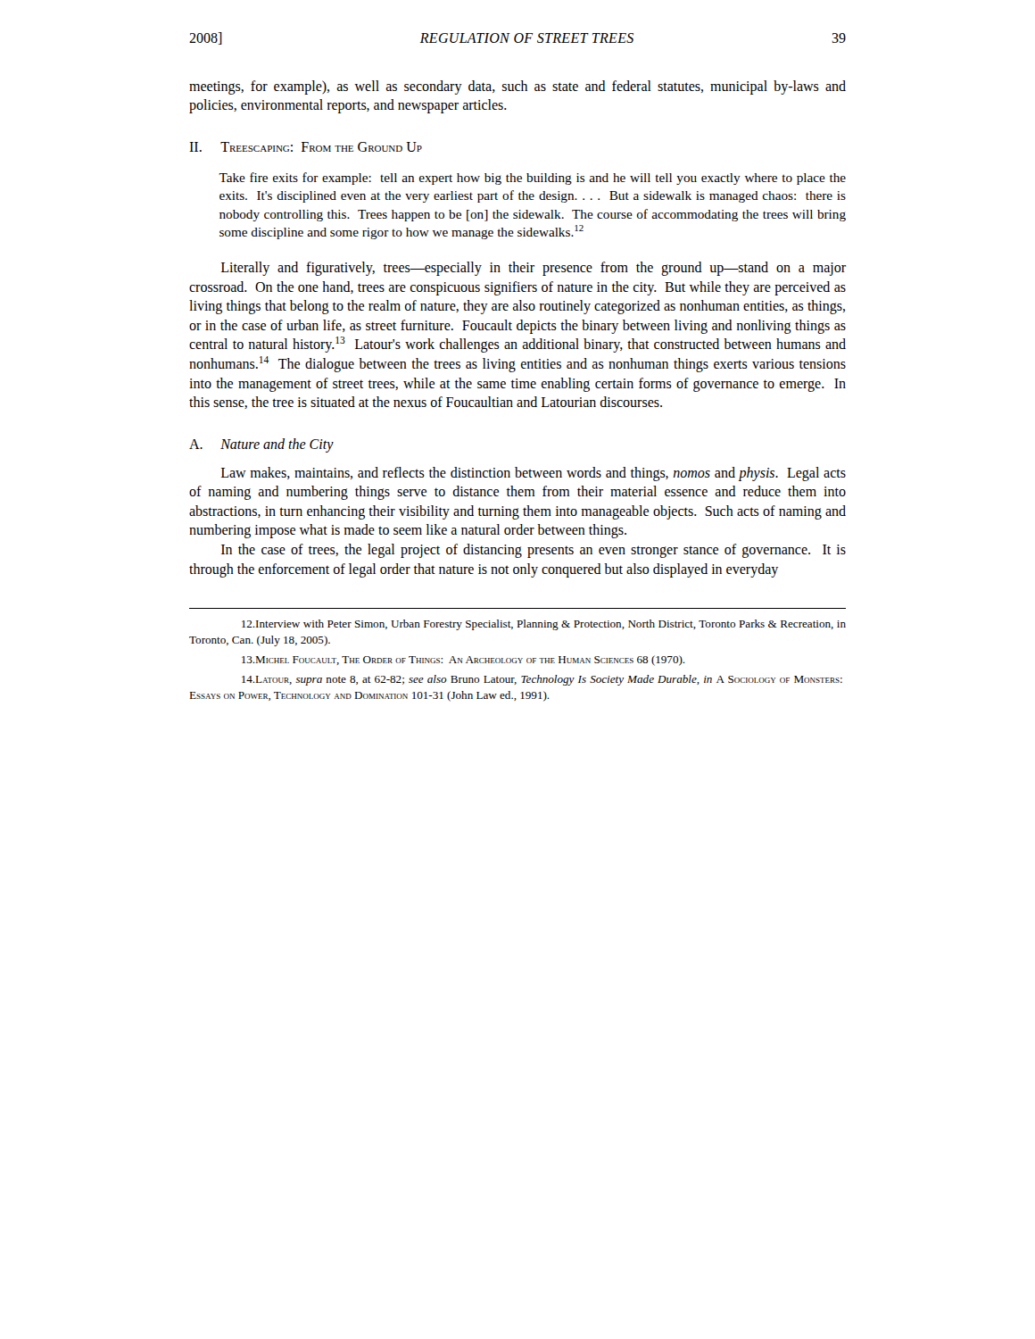2008] Regulation of Street Trees 39
meetings, for example), as well as secondary data, such as state and federal statutes, municipal by-laws and policies, environmental reports, and newspaper articles.
II. Treescaping: From the Ground Up
Take fire exits for example: tell an expert how big the building is and he will tell you exactly where to place the exits. It's disciplined even at the very earliest part of the design. . . . But a sidewalk is managed chaos: there is nobody controlling this. Trees happen to be [on] the sidewalk. The course of accommodating the trees will bring some discipline and some rigor to how we manage the sidewalks.12
Literally and figuratively, trees—especially in their presence from the ground up—stand on a major crossroad. On the one hand, trees are conspicuous signifiers of nature in the city. But while they are perceived as living things that belong to the realm of nature, they are also routinely categorized as nonhuman entities, as things, or in the case of urban life, as street furniture. Foucault depicts the binary between living and nonliving things as central to natural history.13 Latour's work challenges an additional binary, that constructed between humans and nonhumans.14 The dialogue between the trees as living entities and as nonhuman things exerts various tensions into the management of street trees, while at the same time enabling certain forms of governance to emerge. In this sense, the tree is situated at the nexus of Foucaultian and Latourian discourses.
A. Nature and the City
Law makes, maintains, and reflects the distinction between words and things, nomos and physis. Legal acts of naming and numbering things serve to distance them from their material essence and reduce them into abstractions, in turn enhancing their visibility and turning them into manageable objects. Such acts of naming and numbering impose what is made to seem like a natural order between things.
In the case of trees, the legal project of distancing presents an even stronger stance of governance. It is through the enforcement of legal order that nature is not only conquered but also displayed in everyday
12. Interview with Peter Simon, Urban Forestry Specialist, Planning & Protection, North District, Toronto Parks & Recreation, in Toronto, Can. (July 18, 2005).
13. Michel Foucault, The Order of Things: An Archeology of the Human Sciences 68 (1970).
14. Latour, supra note 8, at 62-82; see also Bruno Latour, Technology Is Society Made Durable, in A Sociology of Monsters: Essays on Power, Technology and Domination 101-31 (John Law ed., 1991).